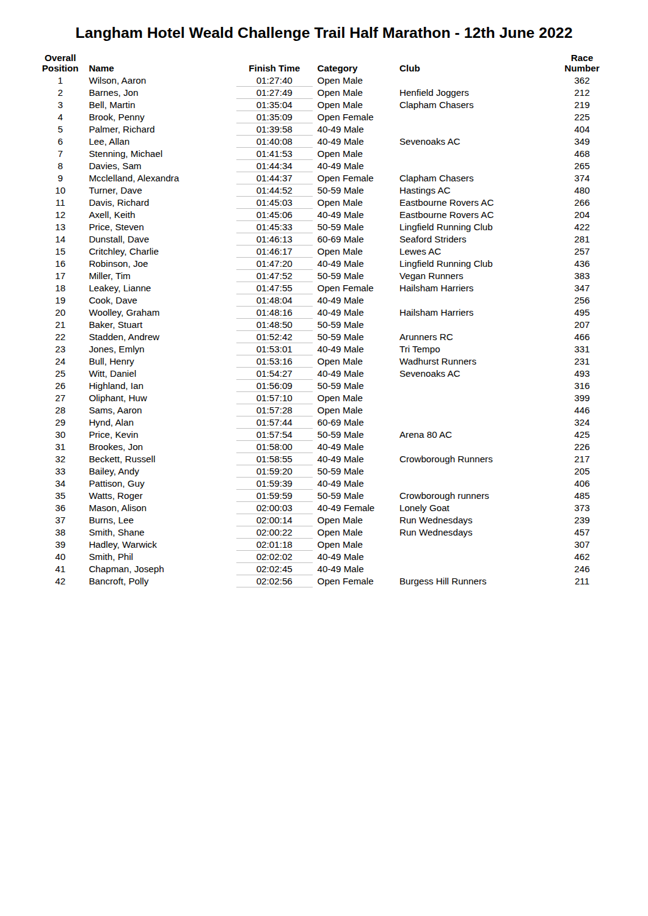Langham Hotel Weald Challenge Trail Half Marathon - 12th June 2022
| Overall Position | Name | Finish Time | Category | Club | Race Number |
| --- | --- | --- | --- | --- | --- |
| 1 | Wilson, Aaron | 01:27:40 | Open Male | | 362 |
| 2 | Barnes, Jon | 01:27:49 | Open Male | Henfield Joggers | 212 |
| 3 | Bell, Martin | 01:35:04 | Open Male | Clapham Chasers | 219 |
| 4 | Brook, Penny | 01:35:09 | Open Female | | 225 |
| 5 | Palmer, Richard | 01:39:58 | 40-49 Male | | 404 |
| 6 | Lee, Allan | 01:40:08 | 40-49 Male | Sevenoaks AC | 349 |
| 7 | Stenning, Michael | 01:41:53 | Open Male | | 468 |
| 8 | Davies, Sam | 01:44:34 | 40-49 Male | | 265 |
| 9 | Mcclelland, Alexandra | 01:44:37 | Open Female | Clapham Chasers | 374 |
| 10 | Turner, Dave | 01:44:52 | 50-59 Male | Hastings AC | 480 |
| 11 | Davis, Richard | 01:45:03 | Open Male | Eastbourne Rovers AC | 266 |
| 12 | Axell, Keith | 01:45:06 | 40-49 Male | Eastbourne Rovers AC | 204 |
| 13 | Price, Steven | 01:45:33 | 50-59 Male | Lingfield Running Club | 422 |
| 14 | Dunstall, Dave | 01:46:13 | 60-69 Male | Seaford Striders | 281 |
| 15 | Critchley, Charlie | 01:46:17 | Open Male | Lewes AC | 257 |
| 16 | Robinson, Joe | 01:47:20 | 40-49 Male | Lingfield Running Club | 436 |
| 17 | Miller, Tim | 01:47:52 | 50-59 Male | Vegan Runners | 383 |
| 18 | Leakey, Lianne | 01:47:55 | Open Female | Hailsham Harriers | 347 |
| 19 | Cook, Dave | 01:48:04 | 40-49 Male | | 256 |
| 20 | Woolley, Graham | 01:48:16 | 40-49 Male | Hailsham Harriers | 495 |
| 21 | Baker, Stuart | 01:48:50 | 50-59 Male | | 207 |
| 22 | Stadden, Andrew | 01:52:42 | 50-59 Male | Arunners RC | 466 |
| 23 | Jones, Emlyn | 01:53:01 | 40-49 Male | Tri Tempo | 331 |
| 24 | Bull, Henry | 01:53:16 | Open Male | Wadhurst Runners | 231 |
| 25 | Witt, Daniel | 01:54:27 | 40-49 Male | Sevenoaks AC | 493 |
| 26 | Highland, Ian | 01:56:09 | 50-59 Male | | 316 |
| 27 | Oliphant, Huw | 01:57:10 | Open Male | | 399 |
| 28 | Sams, Aaron | 01:57:28 | Open Male | | 446 |
| 29 | Hynd, Alan | 01:57:44 | 60-69 Male | | 324 |
| 30 | Price, Kevin | 01:57:54 | 50-59 Male | Arena 80 AC | 425 |
| 31 | Brookes, Jon | 01:58:00 | 40-49 Male | | 226 |
| 32 | Beckett, Russell | 01:58:55 | 40-49 Male | Crowborough Runners | 217 |
| 33 | Bailey, Andy | 01:59:20 | 50-59 Male | | 205 |
| 34 | Pattison, Guy | 01:59:39 | 40-49 Male | | 406 |
| 35 | Watts, Roger | 01:59:59 | 50-59 Male | Crowborough runners | 485 |
| 36 | Mason, Alison | 02:00:03 | 40-49 Female | Lonely Goat | 373 |
| 37 | Burns, Lee | 02:00:14 | Open Male | Run Wednesdays | 239 |
| 38 | Smith, Shane | 02:00:22 | Open Male | Run Wednesdays | 457 |
| 39 | Hadley, Warwick | 02:01:18 | Open Male | | 307 |
| 40 | Smith, Phil | 02:02:02 | 40-49 Male | | 462 |
| 41 | Chapman, Joseph | 02:02:45 | 40-49 Male | | 246 |
| 42 | Bancroft, Polly | 02:02:56 | Open Female | Burgess Hill Runners | 211 |